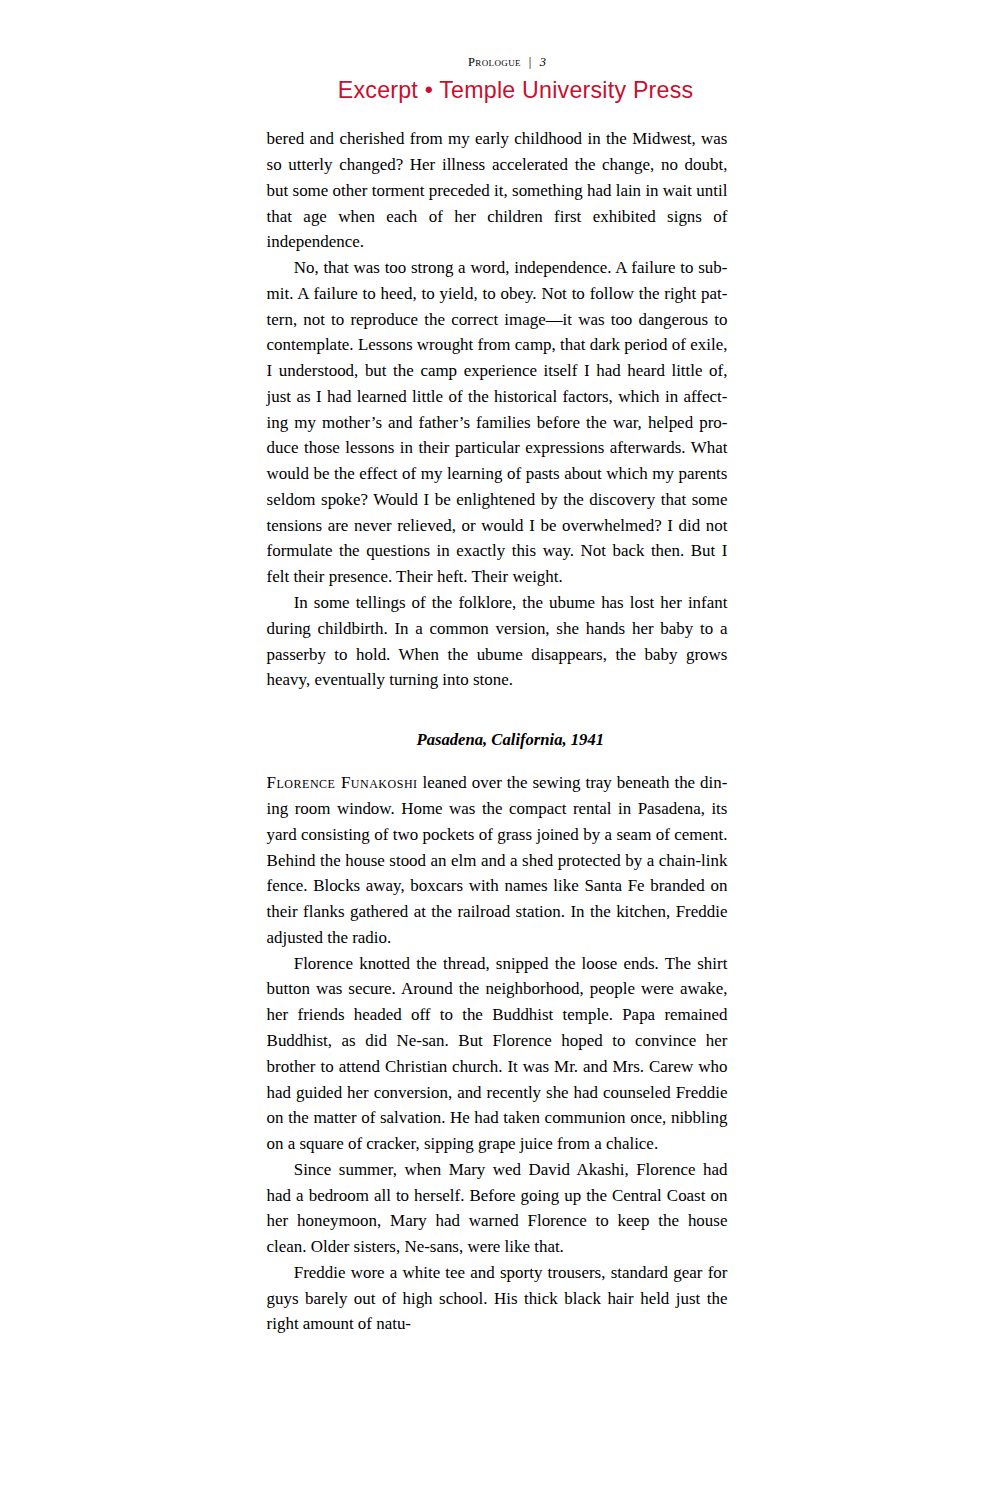Prologue | 3
Excerpt • Temple University Press
bered and cherished from my early childhood in the Midwest, was so utterly changed? Her illness accelerated the change, no doubt, but some other torment preceded it, something had lain in wait until that age when each of her children first exhibited signs of independence.
No, that was too strong a word, independence. A failure to submit. A failure to heed, to yield, to obey. Not to follow the right pattern, not to reproduce the correct image—it was too dangerous to contemplate. Lessons wrought from camp, that dark period of exile, I understood, but the camp experience itself I had heard little of, just as I had learned little of the historical factors, which in affecting my mother’s and father’s families before the war, helped produce those lessons in their particular expressions afterwards. What would be the effect of my learning of pasts about which my parents seldom spoke? Would I be enlightened by the discovery that some tensions are never relieved, or would I be overwhelmed? I did not formulate the questions in exactly this way. Not back then. But I felt their presence. Their heft. Their weight.
In some tellings of the folklore, the ubume has lost her infant during childbirth. In a common version, she hands her baby to a passerby to hold. When the ubume disappears, the baby grows heavy, eventually turning into stone.
Pasadena, California, 1941
Florence Funakoshi leaned over the sewing tray beneath the dining room window. Home was the compact rental in Pasadena, its yard consisting of two pockets of grass joined by a seam of cement. Behind the house stood an elm and a shed protected by a chain-link fence. Blocks away, boxcars with names like Santa Fe branded on their flanks gathered at the railroad station. In the kitchen, Freddie adjusted the radio.
Florence knotted the thread, snipped the loose ends. The shirt button was secure. Around the neighborhood, people were awake, her friends headed off to the Buddhist temple. Papa remained Buddhist, as did Ne-san. But Florence hoped to convince her brother to attend Christian church. It was Mr. and Mrs. Carew who had guided her conversion, and recently she had counseled Freddie on the matter of salvation. He had taken communion once, nibbling on a square of cracker, sipping grape juice from a chalice.
Since summer, when Mary wed David Akashi, Florence had had a bedroom all to herself. Before going up the Central Coast on her honeymoon, Mary had warned Florence to keep the house clean. Older sisters, Ne-sans, were like that.
Freddie wore a white tee and sporty trousers, standard gear for guys barely out of high school. His thick black hair held just the right amount of natu-